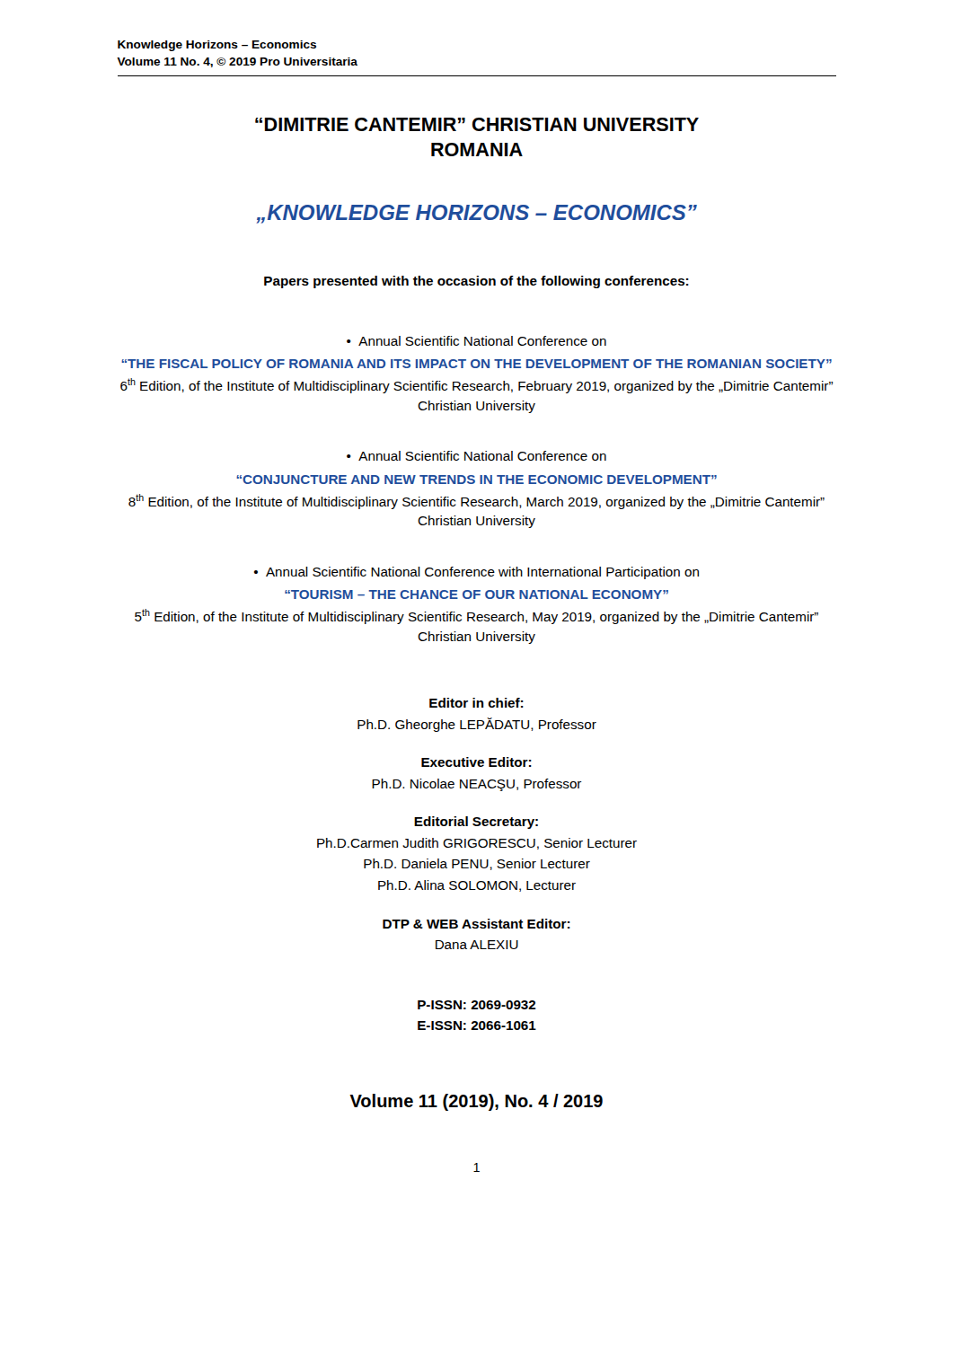Knowledge Horizons – Economics
Volume 11 No. 4, © 2019 Pro Universitaria
“DIMITRIE CANTEMIR” CHRISTIAN UNIVERSITY
ROMANIA
„KNOWLEDGE HORIZONS – ECONOMICS”
Papers presented with the occasion of the following conferences:
Annual Scientific National Conference on “THE FISCAL POLICY OF ROMANIA AND ITS IMPACT ON THE DEVELOPMENT OF THE ROMANIAN SOCIETY” 6th Edition, of the Institute of Multidisciplinary Scientific Research, February 2019, organized by the „Dimitrie Cantemir” Christian University
Annual Scientific National Conference on “CONJUNCTURE AND NEW TRENDS IN THE ECONOMIC DEVELOPMENT” 8th Edition, of the Institute of Multidisciplinary Scientific Research, March 2019, organized by the „Dimitrie Cantemir” Christian University
Annual Scientific National Conference with International Participation on “TOURISM – THE CHANCE OF OUR NATIONAL ECONOMY” 5th Edition, of the Institute of Multidisciplinary Scientific Research, May 2019, organized by the „Dimitrie Cantemir” Christian University
Editor in chief:
Ph.D. Gheorghe LEPĂDATU, Professor
Executive Editor:
Ph.D. Nicolae NEACŞU, Professor
Editorial Secretary:
Ph.D.Carmen Judith GRIGORESCU, Senior Lecturer
Ph.D. Daniela PENU, Senior Lecturer
Ph.D. Alina SOLOMON, Lecturer
DTP & WEB Assistant Editor:
Dana ALEXIU
P-ISSN: 2069-0932
E-ISSN: 2066-1061
Volume 11 (2019), No. 4 / 2019
1